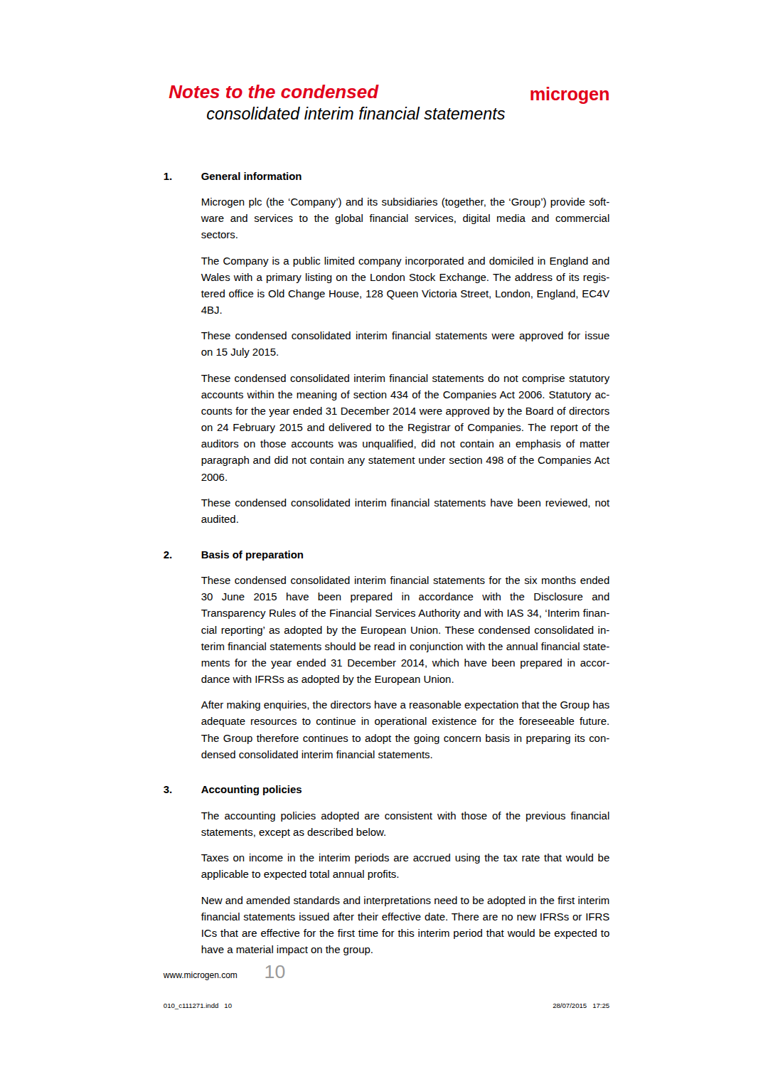microgen
Notes to the condensed consolidated interim financial statements
General information
Microgen plc (the ‘Company’) and its subsidiaries (together, the ‘Group’) provide software and services to the global financial services, digital media and commercial sectors.
The Company is a public limited company incorporated and domiciled in England and Wales with a primary listing on the London Stock Exchange. The address of its registered office is Old Change House, 128 Queen Victoria Street, London, England, EC4V 4BJ.
These condensed consolidated interim financial statements were approved for issue on 15 July 2015.
These condensed consolidated interim financial statements do not comprise statutory accounts within the meaning of section 434 of the Companies Act 2006. Statutory accounts for the year ended 31 December 2014 were approved by the Board of directors on 24 February 2015 and delivered to the Registrar of Companies. The report of the auditors on those accounts was unqualified, did not contain an emphasis of matter paragraph and did not contain any statement under section 498 of the Companies Act 2006.
These condensed consolidated interim financial statements have been reviewed, not audited.
Basis of preparation
These condensed consolidated interim financial statements for the six months ended 30 June 2015 have been prepared in accordance with the Disclosure and Transparency Rules of the Financial Services Authority and with IAS 34, ‘Interim financial reporting’ as adopted by the European Union. These condensed consolidated interim financial statements should be read in conjunction with the annual financial statements for the year ended 31 December 2014, which have been prepared in accordance with IFRSs as adopted by the European Union.
After making enquiries, the directors have a reasonable expectation that the Group has adequate resources to continue in operational existence for the foreseeable future. The Group therefore continues to adopt the going concern basis in preparing its condensed consolidated interim financial statements.
Accounting policies
The accounting policies adopted are consistent with those of the previous financial statements, except as described below.
Taxes on income in the interim periods are accrued using the tax rate that would be applicable to expected total annual profits.
New and amended standards and interpretations need to be adopted in the first interim financial statements issued after their effective date. There are no new IFRSs or IFRS ICs that are effective for the first time for this interim period that would be expected to have a material impact on the group.
www.microgen.com 10
010_c111271.indd 10 28/07/2015 17:25